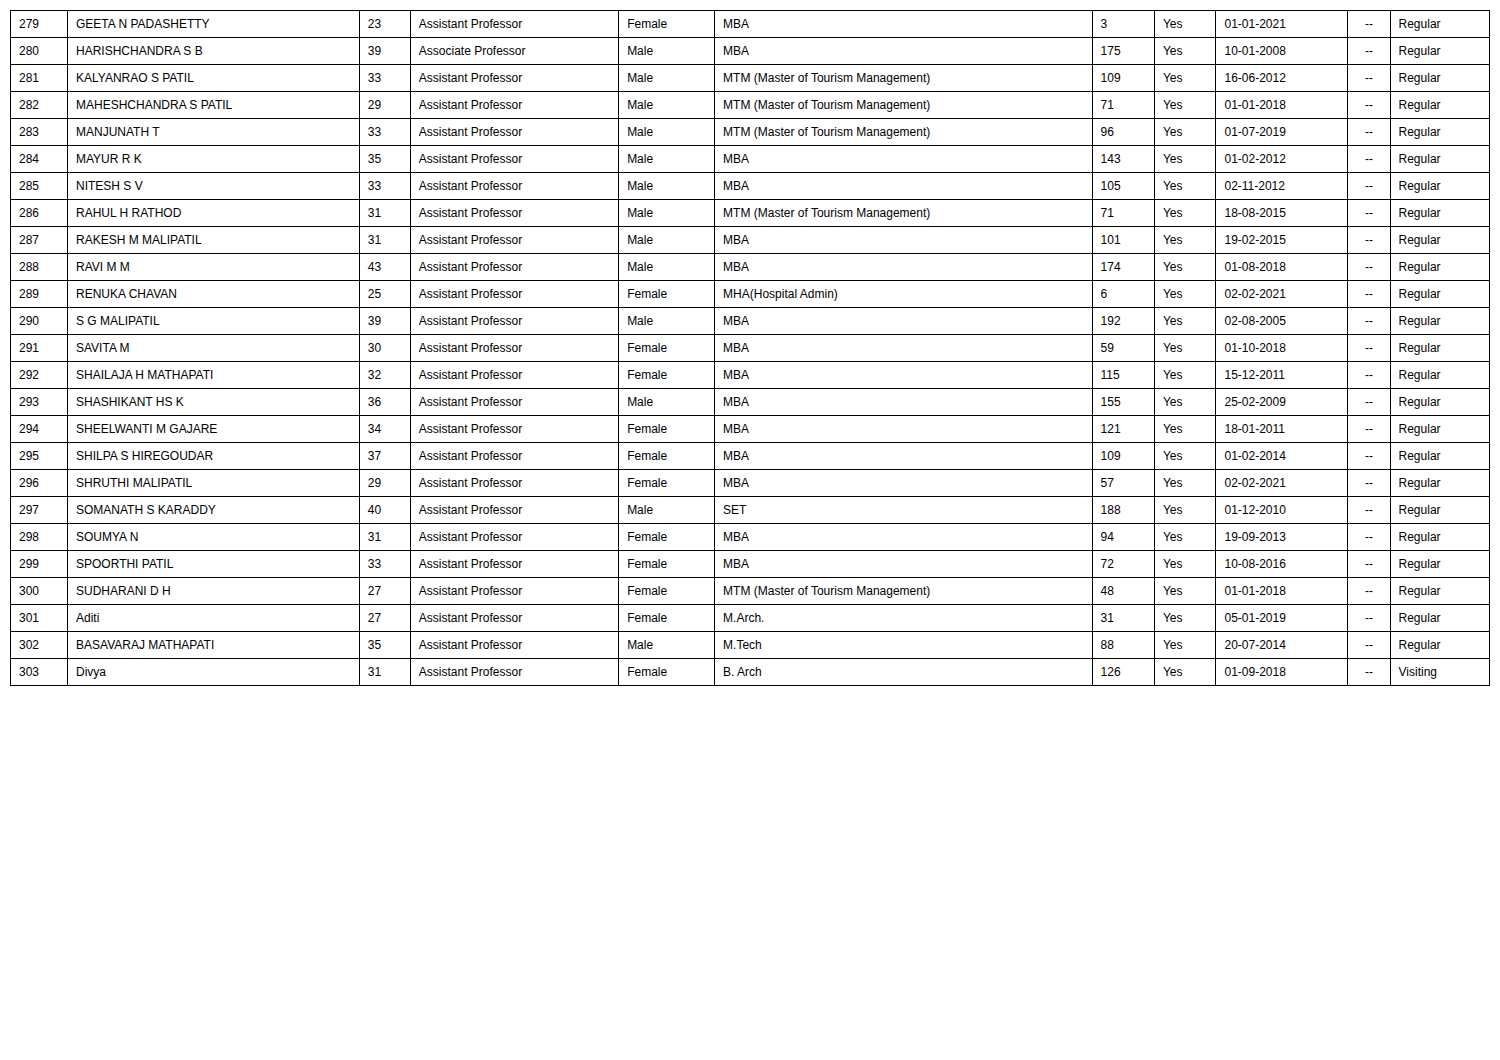| 279 | GEETA N PADASHETTY | 23 | Assistant Professor | Female | MBA | 3 | Yes | 01-01-2021 | -- | Regular |
| 280 | HARISHCHANDRA S B | 39 | Associate Professor | Male | MBA | 175 | Yes | 10-01-2008 | -- | Regular |
| 281 | KALYANRAO S PATIL | 33 | Assistant Professor | Male | MTM (Master of Tourism Management) | 109 | Yes | 16-06-2012 | -- | Regular |
| 282 | MAHESHCHANDRA S PATIL | 29 | Assistant Professor | Male | MTM (Master of Tourism Management) | 71 | Yes | 01-01-2018 | -- | Regular |
| 283 | MANJUNATH T | 33 | Assistant Professor | Male | MTM (Master of Tourism Management) | 96 | Yes | 01-07-2019 | -- | Regular |
| 284 | MAYUR R K | 35 | Assistant Professor | Male | MBA | 143 | Yes | 01-02-2012 | -- | Regular |
| 285 | NITESH S V | 33 | Assistant Professor | Male | MBA | 105 | Yes | 02-11-2012 | -- | Regular |
| 286 | RAHUL H RATHOD | 31 | Assistant Professor | Male | MTM (Master of Tourism Management) | 71 | Yes | 18-08-2015 | -- | Regular |
| 287 | RAKESH M MALIPATIL | 31 | Assistant Professor | Male | MBA | 101 | Yes | 19-02-2015 | -- | Regular |
| 288 | RAVI M M | 43 | Assistant Professor | Male | MBA | 174 | Yes | 01-08-2018 | -- | Regular |
| 289 | RENUKA CHAVAN | 25 | Assistant Professor | Female | MHA(Hospital Admin) | 6 | Yes | 02-02-2021 | -- | Regular |
| 290 | S G MALIPATIL | 39 | Assistant Professor | Male | MBA | 192 | Yes | 02-08-2005 | -- | Regular |
| 291 | SAVITA M | 30 | Assistant Professor | Female | MBA | 59 | Yes | 01-10-2018 | -- | Regular |
| 292 | SHAILAJA H MATHAPATI | 32 | Assistant Professor | Female | MBA | 115 | Yes | 15-12-2011 | -- | Regular |
| 293 | SHASHIKANT HS K | 36 | Assistant Professor | Male | MBA | 155 | Yes | 25-02-2009 | -- | Regular |
| 294 | SHEELWANTI M GAJARE | 34 | Assistant Professor | Female | MBA | 121 | Yes | 18-01-2011 | -- | Regular |
| 295 | SHILPA S HIREGOUDAR | 37 | Assistant Professor | Female | MBA | 109 | Yes | 01-02-2014 | -- | Regular |
| 296 | SHRUTHI MALIPATIL | 29 | Assistant Professor | Female | MBA | 57 | Yes | 02-02-2021 | -- | Regular |
| 297 | SOMANATH S KARADDY | 40 | Assistant Professor | Male | SET | 188 | Yes | 01-12-2010 | -- | Regular |
| 298 | SOUMYA N | 31 | Assistant Professor | Female | MBA | 94 | Yes | 19-09-2013 | -- | Regular |
| 299 | SPOORTHI PATIL | 33 | Assistant Professor | Female | MBA | 72 | Yes | 10-08-2016 | -- | Regular |
| 300 | SUDHARANI D H | 27 | Assistant Professor | Female | MTM (Master of Tourism Management) | 48 | Yes | 01-01-2018 | -- | Regular |
| 301 | Aditi | 27 | Assistant Professor | Female | M.Arch. | 31 | Yes | 05-01-2019 | -- | Regular |
| 302 | BASAVARAJ MATHAPATI | 35 | Assistant Professor | Male | M.Tech | 88 | Yes | 20-07-2014 | -- | Regular |
| 303 | Divya | 31 | Assistant Professor | Female | B. Arch | 126 | Yes | 01-09-2018 | -- | Visiting |